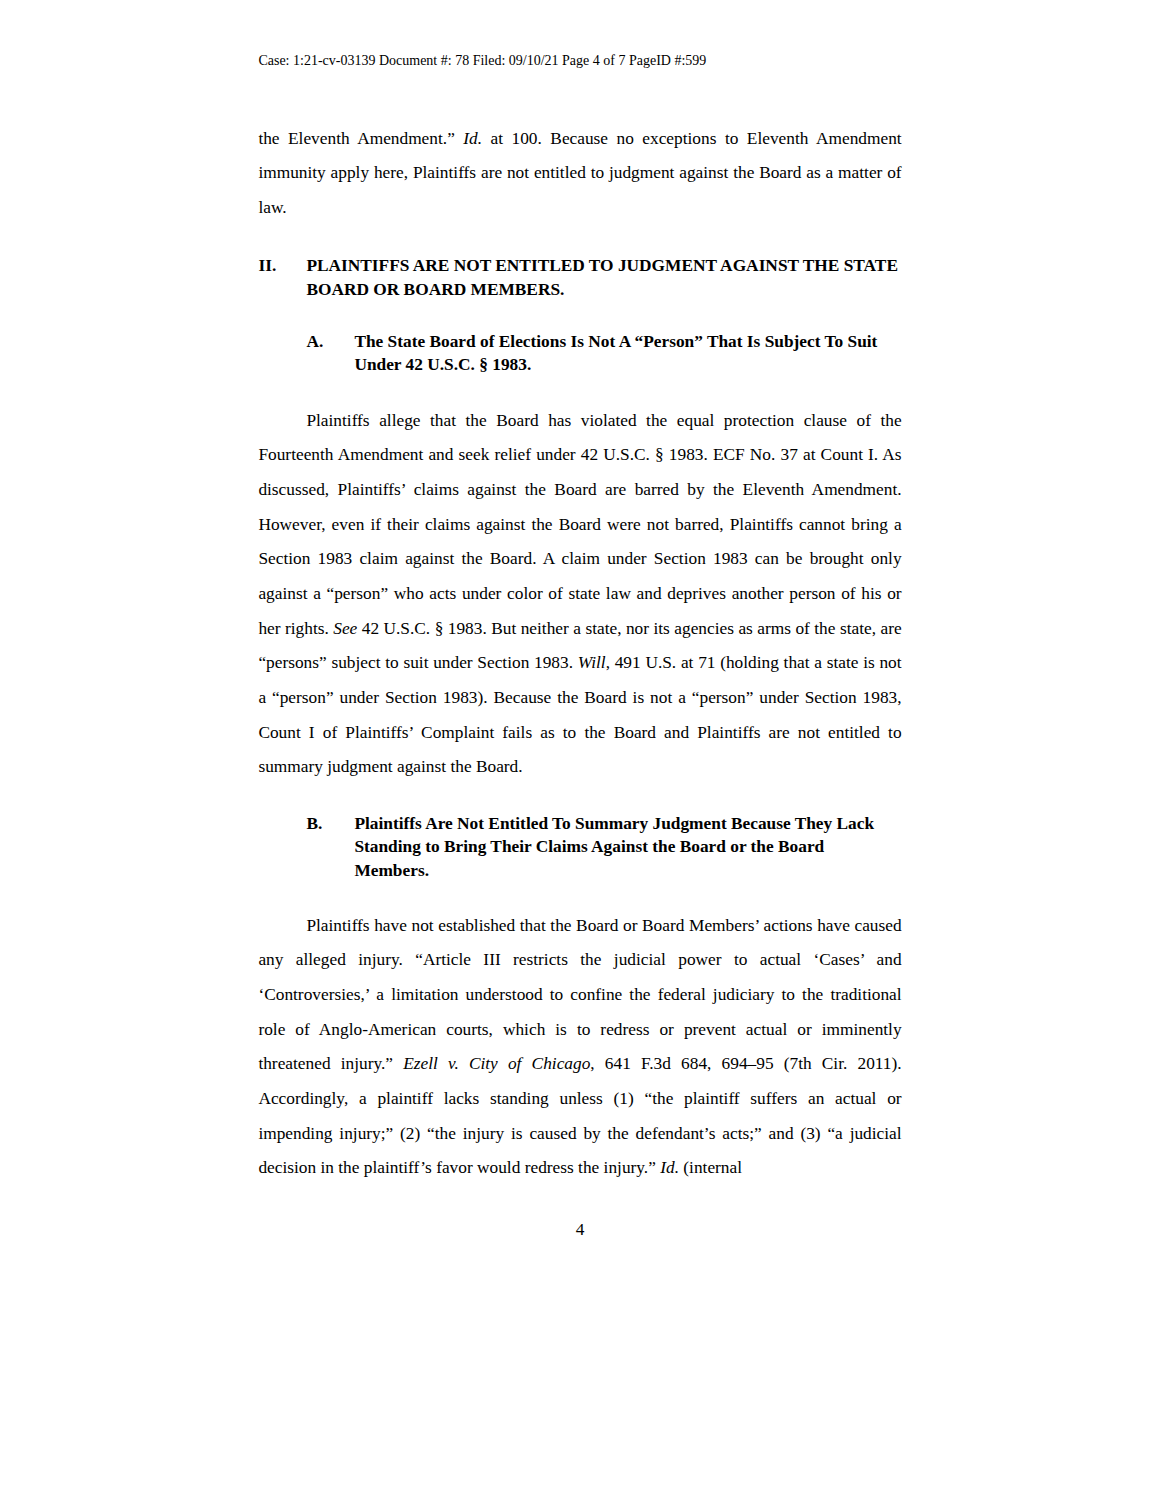Case: 1:21-cv-03139 Document #: 78 Filed: 09/10/21 Page 4 of 7 PageID #:599
the Eleventh Amendment.” Id. at 100. Because no exceptions to Eleventh Amendment immunity apply here, Plaintiffs are not entitled to judgment against the Board as a matter of law.
II.
Plaintiffs are not entitled to judgment against the State Board or Board Members.
A.
The State Board of Elections Is Not A “Person” That Is Subject To SuitUnder 42 U.S.C. § 1983.
Plaintiffs allege that the Board has violated the equal protection clause of the Fourteenth Amendment and seek relief under 42 U.S.C. § 1983. ECF No. 37 at Count I. As discussed, Plaintiffs’ claims against the Board are barred by the Eleventh Amendment. However, even if their claims against the Board were not barred, Plaintiffs cannot bring a Section 1983 claim against the Board. A claim under Section 1983 can be brought only against a “person” who acts under color of state law and deprives another person of his or her rights. See 42 U.S.C. § 1983. But neither a state, nor its agencies as arms of the state, are “persons” subject to suit under Section 1983. Will, 491 U.S. at 71 (holding that a state is not a “person” under Section 1983). Because the Board is not a “person” under Section 1983, Count I of Plaintiffs’ Complaint fails as to the Board and Plaintiffs are not entitled to summary judgment against the Board.
B.
Plaintiffs Are Not Entitled To Summary Judgment Because They LackStanding to Bring Their Claims Against the Board or the Board Members.
Plaintiffs have not established that the Board or Board Members’ actions have caused any alleged injury. “Article III restricts the judicial power to actual ‘Cases’ and ‘Controversies,’ a limitation understood to confine the federal judiciary to the traditional role of Anglo-American courts, which is to redress or prevent actual or imminently threatened injury.” Ezell v. City of Chicago, 641 F.3d 684, 694–95 (7th Cir. 2011). Accordingly, a plaintiff lacks standing unless (1) “the plaintiff suffers an actual or impending injury;” (2) “the injury is caused by the defendant’s acts;” and (3) “a judicial decision in the plaintiff’s favor would redress the injury.” Id. (internal
4